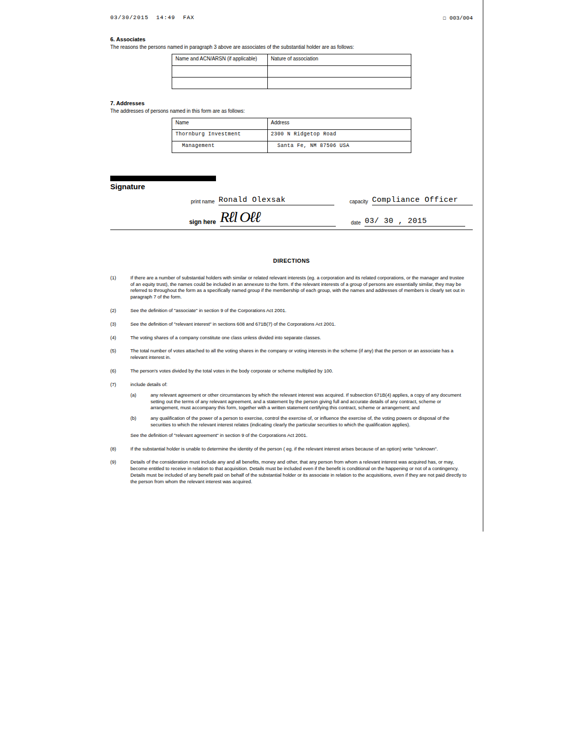03/30/2015 14:49 FAX ☐ 003/004
6. Associates
The reasons the persons named in paragraph 3 above are associates of the substantial holder are as follows:
| Name and ACN/ARSN (if applicable) | Nature of association |
| --- | --- |
7. Addresses
The addresses of persons named in this form are as follows:
| Name | Address |
| --- | --- |
| Thornburg Investment | 2300 N Ridgetop Road |
| Management | Santa Fe, NM 87506 USA |
Signature
print name
Ronald Olexsak
capacity
Compliance Officer
sign here
Rℓl Oℓℓ
date
03/ 30 , 2015
DIRECTIONS
(1)
If there are a number of substantial holders with similar or related relevant interests (eg. a corporation and its related corporations, or the manager and trustee of an equity trust), the names could be included in an annexure to the form. If the relevant interests of a group of persons are essentially similar, they may be referred to throughout the form as a specifically named group if the membership of each group, with the names and addresses of members is clearly set out in paragraph 7 of the form.
(2)
See the definition of "associate" in section 9 of the Corporations Act 2001.
(3)
See the definition of "relevant interest" in sections 608 and 671B(7) of the Corporations Act 2001.
(4)
The voting shares of a company constitute one class unless divided into separate classes.
(5)
The total number of votes attached to all the voting shares in the company or voting interests in the scheme (if any) that the person or an associate has a relevant interest in.
(6)
The person's votes divided by the total votes in the body corporate or scheme multiplied by 100.
(7)
include details of:
(a)
any relevant agreement or other circumstances by which the relevant interest was acquired. If subsection 671B(4) applies, a copy of any document setting out the terms of any relevant agreement, and a statement by the person giving full and accurate details of any contract, scheme or arrangement, must accompany this form, together with a written statement certifying this contract, scheme or arrangement; and
(b)
any qualification of the power of a person to exercise, control the exercise of, or influence the exercise of, the voting powers or disposal of the securities to which the relevant interest relates (indicating clearly the particular securities to which the qualification applies).
See the definition of "relevant agreement" in section 9 of the Corporations Act 2001.
(8)
If the substantial holder is unable to determine the identity of the person ( eg. if the relevant interest arises because of an option) write "unknown".
(9)
Details of the consideration must include any and all benefits, money and other, that any person from whom a relevant interest was acquired has, or may, become entitled to receive in relation to that acquisition. Details must be included even if the benefit is conditional on the happening or not of a contingency. Details must be included of any benefit paid on behalf of the substantial holder or its associate in relation to the acquisitions, even if they are not paid directly to the person from whom the relevant interest was acquired.